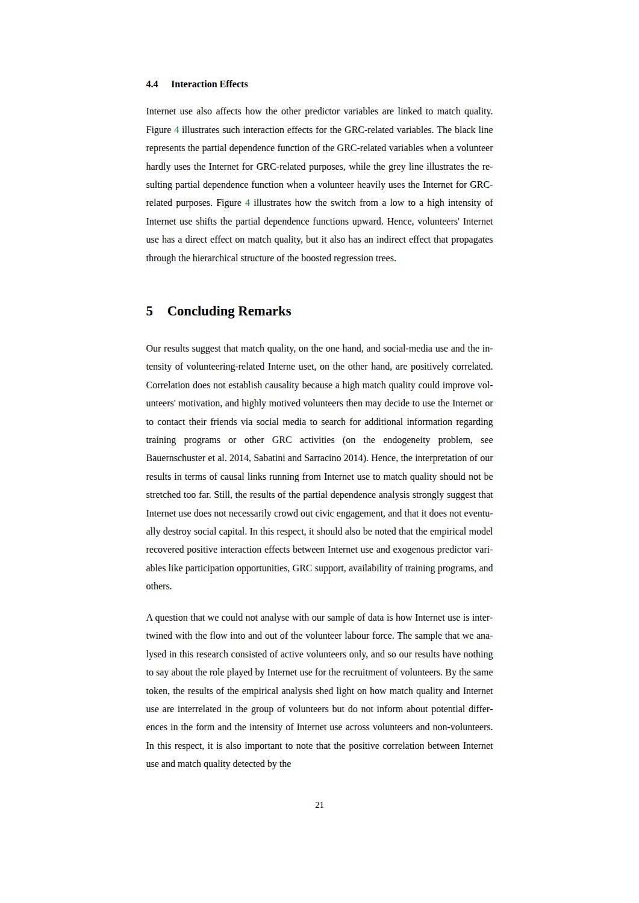4.4 Interaction Effects
Internet use also affects how the other predictor variables are linked to match quality. Figure 4 illustrates such interaction effects for the GRC-related variables. The black line represents the partial dependence function of the GRC-related variables when a volunteer hardly uses the Internet for GRC-related purposes, while the grey line illustrates the resulting partial dependence function when a volunteer heavily uses the Internet for GRC-related purposes. Figure 4 illustrates how the switch from a low to a high intensity of Internet use shifts the partial dependence functions upward. Hence, volunteers' Internet use has a direct effect on match quality, but it also has an indirect effect that propagates through the hierarchical structure of the boosted regression trees.
5 Concluding Remarks
Our results suggest that match quality, on the one hand, and social-media use and the intensity of volunteering-related Interne uset, on the other hand, are positively correlated. Correlation does not establish causality because a high match quality could improve volunteers' motivation, and highly motived volunteers then may decide to use the Internet or to contact their friends via social media to search for additional information regarding training programs or other GRC activities (on the endogeneity problem, see Bauernschuster et al. 2014, Sabatini and Sarracino 2014). Hence, the interpretation of our results in terms of causal links running from Internet use to match quality should not be stretched too far. Still, the results of the partial dependence analysis strongly suggest that Internet use does not necessarily crowd out civic engagement, and that it does not eventually destroy social capital. In this respect, it should also be noted that the empirical model recovered positive interaction effects between Internet use and exogenous predictor variables like participation opportunities, GRC support, availability of training programs, and others.
A question that we could not analyse with our sample of data is how Internet use is intertwined with the flow into and out of the volunteer labour force. The sample that we analysed in this research consisted of active volunteers only, and so our results have nothing to say about the role played by Internet use for the recruitment of volunteers. By the same token, the results of the empirical analysis shed light on how match quality and Internet use are interrelated in the group of volunteers but do not inform about potential differences in the form and the intensity of Internet use across volunteers and non-volunteers. In this respect, it is also important to note that the positive correlation between Internet use and match quality detected by the
21